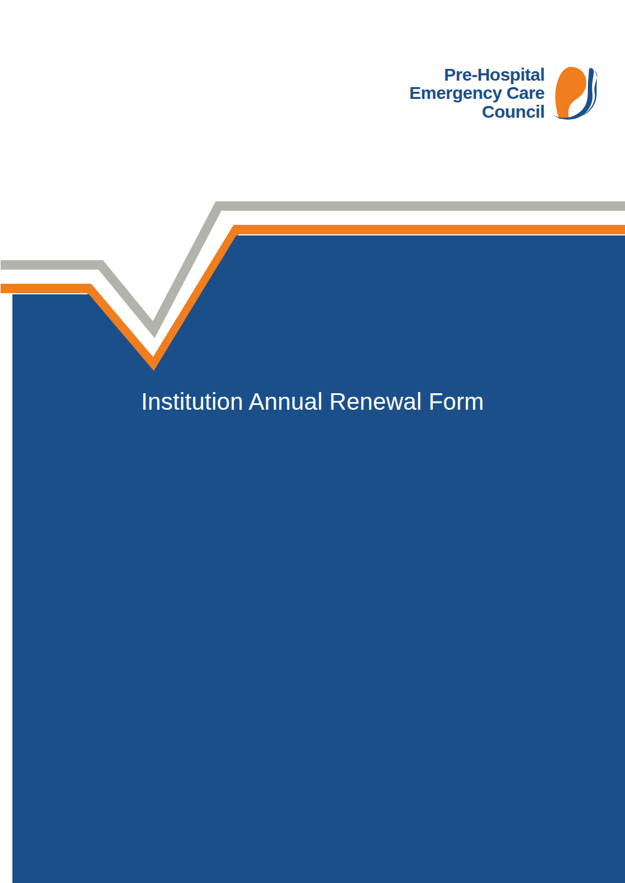Pre-Hospital Emergency Care Council
Institution Annual Renewal Form